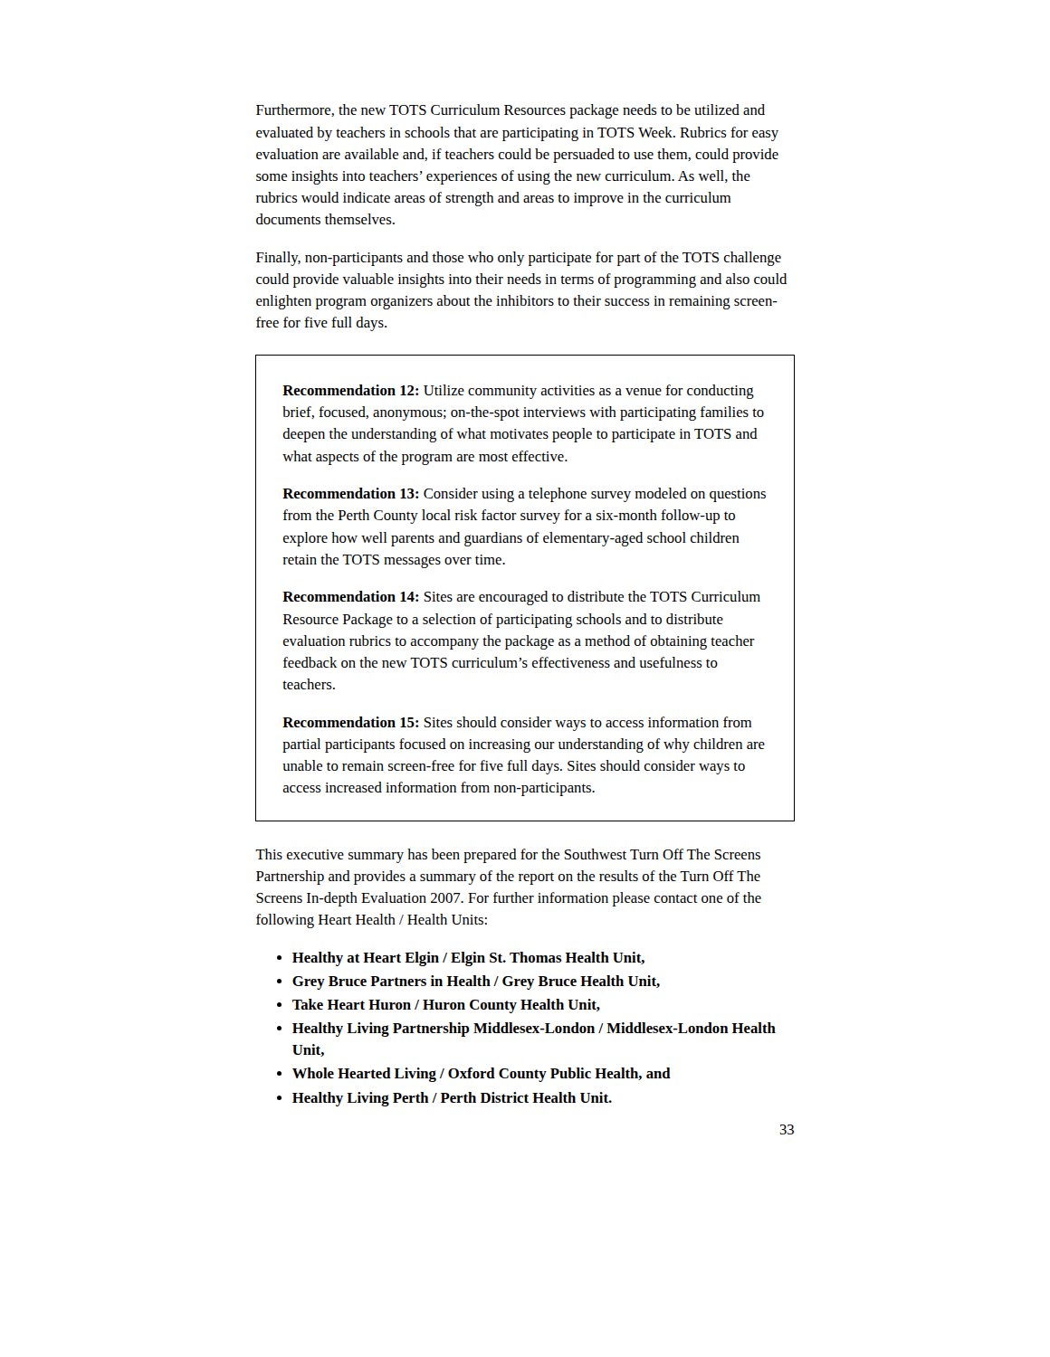Furthermore, the new TOTS Curriculum Resources package needs to be utilized and evaluated by teachers in schools that are participating in TOTS Week. Rubrics for easy evaluation are available and, if teachers could be persuaded to use them, could provide some insights into teachers’ experiences of using the new curriculum. As well, the rubrics would indicate areas of strength and areas to improve in the curriculum documents themselves.
Finally, non-participants and those who only participate for part of the TOTS challenge could provide valuable insights into their needs in terms of programming and also could enlighten program organizers about the inhibitors to their success in remaining screen-free for five full days.
Recommendation 12: Utilize community activities as a venue for conducting brief, focused, anonymous; on-the-spot interviews with participating families to deepen the understanding of what motivates people to participate in TOTS and what aspects of the program are most effective.
Recommendation 13: Consider using a telephone survey modeled on questions from the Perth County local risk factor survey for a six-month follow-up to explore how well parents and guardians of elementary-aged school children retain the TOTS messages over time.
Recommendation 14: Sites are encouraged to distribute the TOTS Curriculum Resource Package to a selection of participating schools and to distribute evaluation rubrics to accompany the package as a method of obtaining teacher feedback on the new TOTS curriculum’s effectiveness and usefulness to teachers.
Recommendation 15: Sites should consider ways to access information from partial participants focused on increasing our understanding of why children are unable to remain screen-free for five full days. Sites should consider ways to access increased information from non-participants.
This executive summary has been prepared for the Southwest Turn Off The Screens Partnership and provides a summary of the report on the results of the Turn Off The Screens In-depth Evaluation 2007. For further information please contact one of the following Heart Health / Health Units:
Healthy at Heart Elgin / Elgin St. Thomas Health Unit,
Grey Bruce Partners in Health / Grey Bruce Health Unit,
Take Heart Huron / Huron County Health Unit,
Healthy Living Partnership Middlesex-London / Middlesex-London Health Unit,
Whole Hearted Living / Oxford County Public Health, and
Healthy Living Perth / Perth District Health Unit.
33